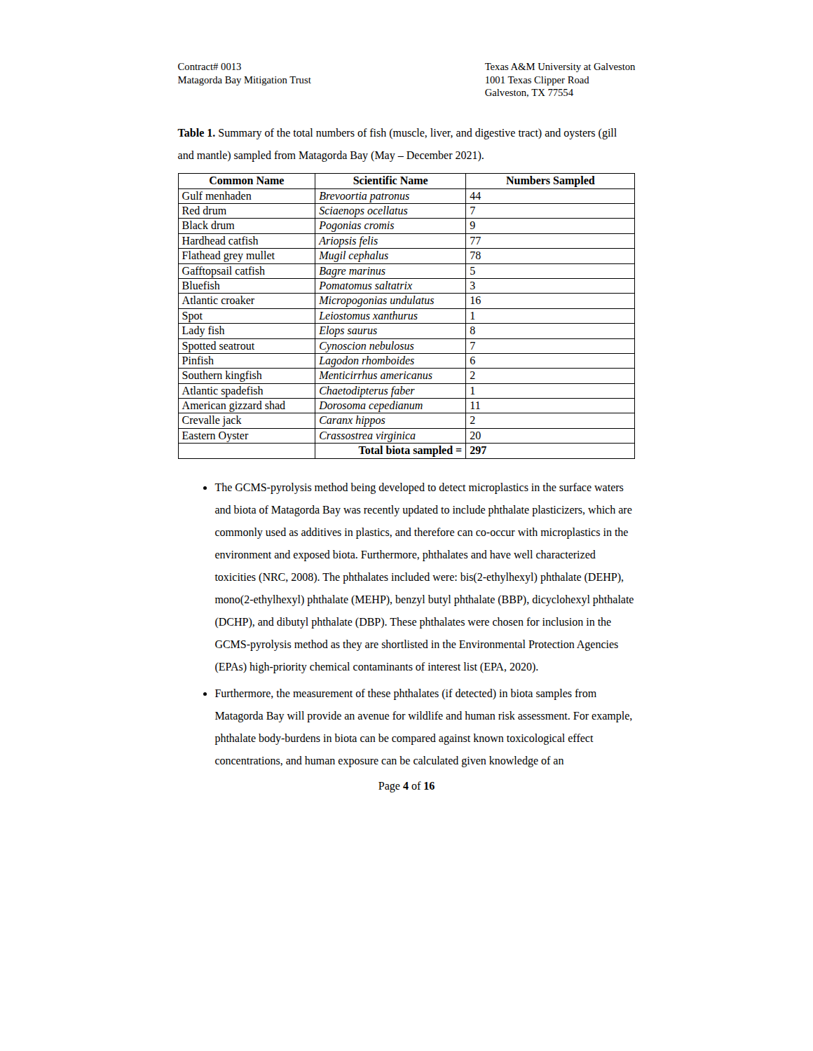Contract# 0013
Matagorda Bay Mitigation Trust
Texas A&M University at Galveston
1001 Texas Clipper Road
Galveston, TX 77554
Table 1. Summary of the total numbers of fish (muscle, liver, and digestive tract) and oysters (gill and mantle) sampled from Matagorda Bay (May – December 2021).
| Common Name | Scientific Name | Numbers Sampled |
| --- | --- | --- |
| Gulf menhaden | Brevoortia patronus | 44 |
| Red drum | Sciaenops ocellatus | 7 |
| Black drum | Pogonias cromis | 9 |
| Hardhead catfish | Ariopsis felis | 77 |
| Flathead grey mullet | Mugil cephalus | 78 |
| Gafftopsail catfish | Bagre marinus | 5 |
| Bluefish | Pomatomus saltatrix | 3 |
| Atlantic croaker | Micropogonias undulatus | 16 |
| Spot | Leiostomus xanthurus | 1 |
| Lady fish | Elops saurus | 8 |
| Spotted seatrout | Cynoscion nebulosus | 7 |
| Pinfish | Lagodon rhomboides | 6 |
| Southern kingfish | Menticirrhus americanus | 2 |
| Atlantic spadefish | Chaetodipterus faber | 1 |
| American gizzard shad | Dorosoma cepedianum | 11 |
| Crevalle jack | Caranx hippos | 2 |
| Eastern Oyster | Crassostrea virginica | 20 |
| | Total biota sampled = | 297 |
The GCMS-pyrolysis method being developed to detect microplastics in the surface waters and biota of Matagorda Bay was recently updated to include phthalate plasticizers, which are commonly used as additives in plastics, and therefore can co-occur with microplastics in the environment and exposed biota. Furthermore, phthalates and have well characterized toxicities (NRC, 2008). The phthalates included were: bis(2-ethylhexyl) phthalate (DEHP), mono(2-ethylhexyl) phthalate (MEHP), benzyl butyl phthalate (BBP), dicyclohexyl phthalate (DCHP), and dibutyl phthalate (DBP). These phthalates were chosen for inclusion in the GCMS-pyrolysis method as they are shortlisted in the Environmental Protection Agencies (EPAs) high-priority chemical contaminants of interest list (EPA, 2020).
Furthermore, the measurement of these phthalates (if detected) in biota samples from Matagorda Bay will provide an avenue for wildlife and human risk assessment. For example, phthalate body-burdens in biota can be compared against known toxicological effect concentrations, and human exposure can be calculated given knowledge of an
Page 4 of 16